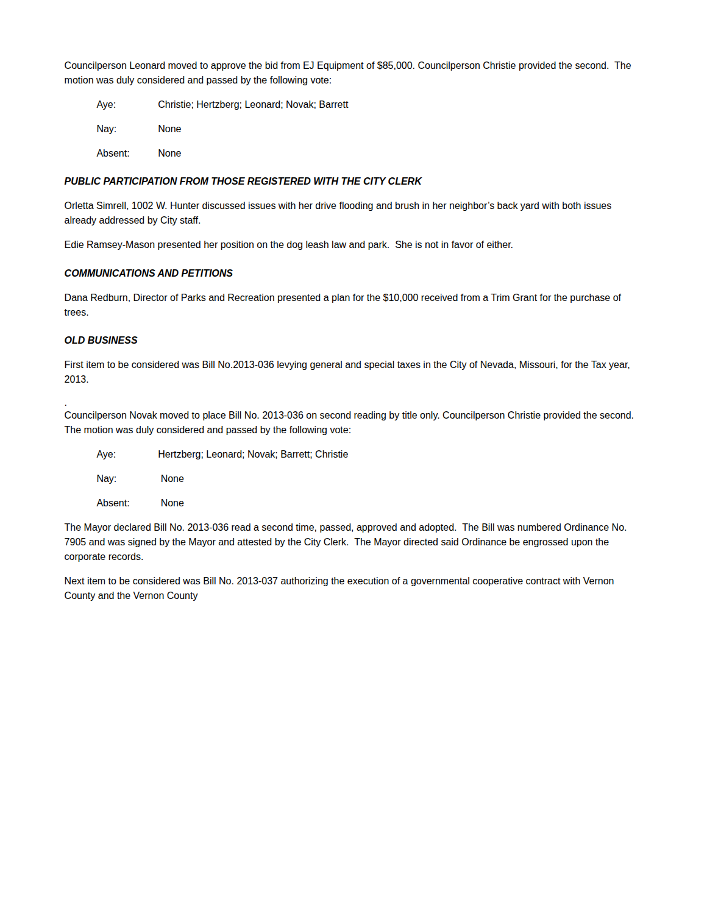Councilperson Leonard moved to approve the bid from EJ Equipment of $85,000. Councilperson Christie provided the second. The motion was duly considered and passed by the following vote:
Aye: Christie; Hertzberg; Leonard; Novak; Barrett
Nay: None
Absent: None
PUBLIC PARTICIPATION FROM THOSE REGISTERED WITH THE CITY CLERK
Orletta Simrell, 1002 W. Hunter discussed issues with her drive flooding and brush in her neighbor’s back yard with both issues already addressed by City staff.
Edie Ramsey-Mason presented her position on the dog leash law and park. She is not in favor of either.
COMMUNICATIONS AND PETITIONS
Dana Redburn, Director of Parks and Recreation presented a plan for the $10,000 received from a Trim Grant for the purchase of trees.
OLD BUSINESS
First item to be considered was Bill No.2013-036 levying general and special taxes in the City of Nevada, Missouri, for the Tax year, 2013.
.
Councilperson Novak moved to place Bill No. 2013-036 on second reading by title only. Councilperson Christie provided the second. The motion was duly considered and passed by the following vote:
Aye: Hertzberg; Leonard; Novak; Barrett; Christie
Nay: None
Absent: None
The Mayor declared Bill No. 2013-036 read a second time, passed, approved and adopted. The Bill was numbered Ordinance No. 7905 and was signed by the Mayor and attested by the City Clerk. The Mayor directed said Ordinance be engrossed upon the corporate records.
Next item to be considered was Bill No. 2013-037 authorizing the execution of a governmental cooperative contract with Vernon County and the Vernon County